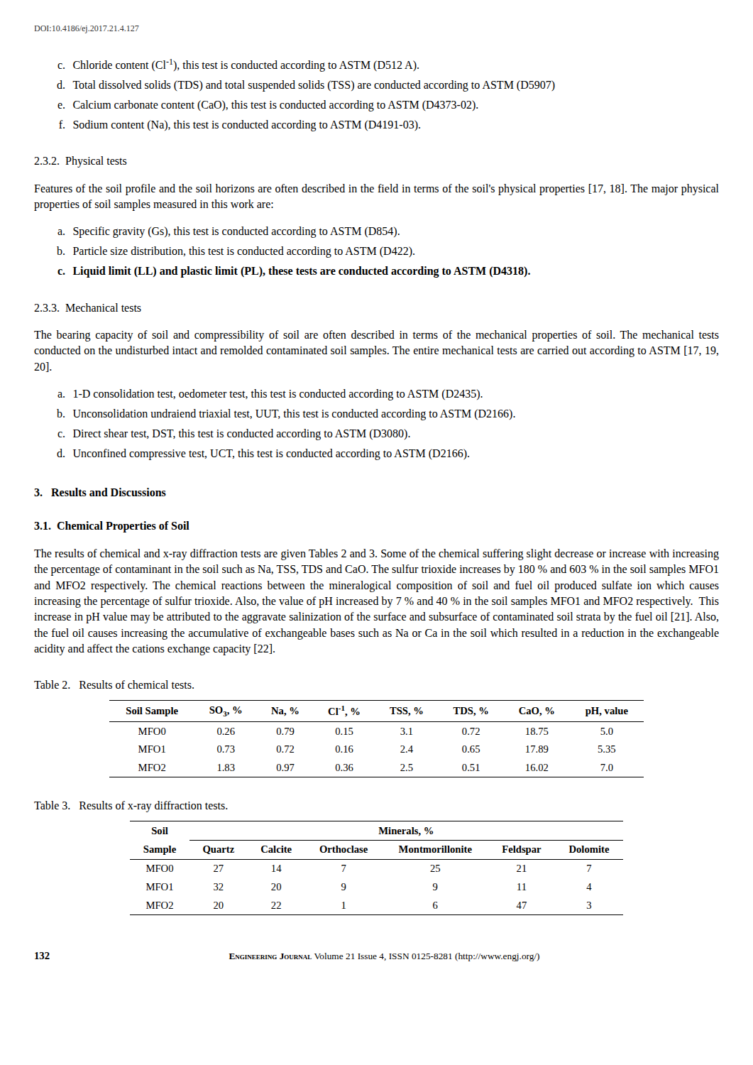DOI:10.4186/ej.2017.21.4.127
Chloride content (Cl-1), this test is conducted according to ASTM (D512 A).
Total dissolved solids (TDS) and total suspended solids (TSS) are conducted according to ASTM (D5907)
Calcium carbonate content (CaO), this test is conducted according to ASTM (D4373-02).
Sodium content (Na), this test is conducted according to ASTM (D4191-03).
2.3.2. Physical tests
Features of the soil profile and the soil horizons are often described in the field in terms of the soil's physical properties [17, 18]. The major physical properties of soil samples measured in this work are:
Specific gravity (Gs), this test is conducted according to ASTM (D854).
Particle size distribution, this test is conducted according to ASTM (D422).
Liquid limit (LL) and plastic limit (PL), these tests are conducted according to ASTM (D4318).
2.3.3. Mechanical tests
The bearing capacity of soil and compressibility of soil are often described in terms of the mechanical properties of soil. The mechanical tests conducted on the undisturbed intact and remolded contaminated soil samples. The entire mechanical tests are carried out according to ASTM [17, 19, 20].
1-D consolidation test, oedometer test, this test is conducted according to ASTM (D2435).
Unconsolidation undraiend triaxial test, UUT, this test is conducted according to ASTM (D2166).
Direct shear test, DST, this test is conducted according to ASTM (D3080).
Unconfined compressive test, UCT, this test is conducted according to ASTM (D2166).
3. Results and Discussions
3.1. Chemical Properties of Soil
The results of chemical and x-ray diffraction tests are given Tables 2 and 3. Some of the chemical suffering slight decrease or increase with increasing the percentage of contaminant in the soil such as Na, TSS, TDS and CaO. The sulfur trioxide increases by 180 % and 603 % in the soil samples MFO1 and MFO2 respectively. The chemical reactions between the mineralogical composition of soil and fuel oil produced sulfate ion which causes increasing the percentage of sulfur trioxide. Also, the value of pH increased by 7 % and 40 % in the soil samples MFO1 and MFO2 respectively. This increase in pH value may be attributed to the aggravate salinization of the surface and subsurface of contaminated soil strata by the fuel oil [21]. Also, the fuel oil causes increasing the accumulative of exchangeable bases such as Na or Ca in the soil which resulted in a reduction in the exchangeable acidity and affect the cations exchange capacity [22].
Table 2. Results of chemical tests.
| Soil Sample | SO 3 , % | Na, % | Cl -1 , % | TSS, % | TDS, % | CaO, % | pH, value |
| --- | --- | --- | --- | --- | --- | --- | --- |
| MFO0 | 0.26 | 0.79 | 0.15 | 3.1 | 0.72 | 18.75 | 5.0 |
| MFO1 | 0.73 | 0.72 | 0.16 | 2.4 | 0.65 | 17.89 | 5.35 |
| MFO2 | 1.83 | 0.97 | 0.36 | 2.5 | 0.51 | 16.02 | 7.0 |
Table 3. Results of x-ray diffraction tests.
| Soil | Minerals, % |
| --- | --- |
| Sample | Quartz | Calcite | Orthoclase | Montmorillonite | Feldspar | Dolomite |
| MFO0 | 27 | 14 | 7 | 25 | 21 | 7 |
| MFO1 | 32 | 20 | 9 | 9 | 11 | 4 |
| MFO2 | 20 | 22 | 1 | 6 | 47 | 3 |
132
Engineering Journal Volume 21 Issue 4, ISSN 0125-8281 (http://www.engj.org/)